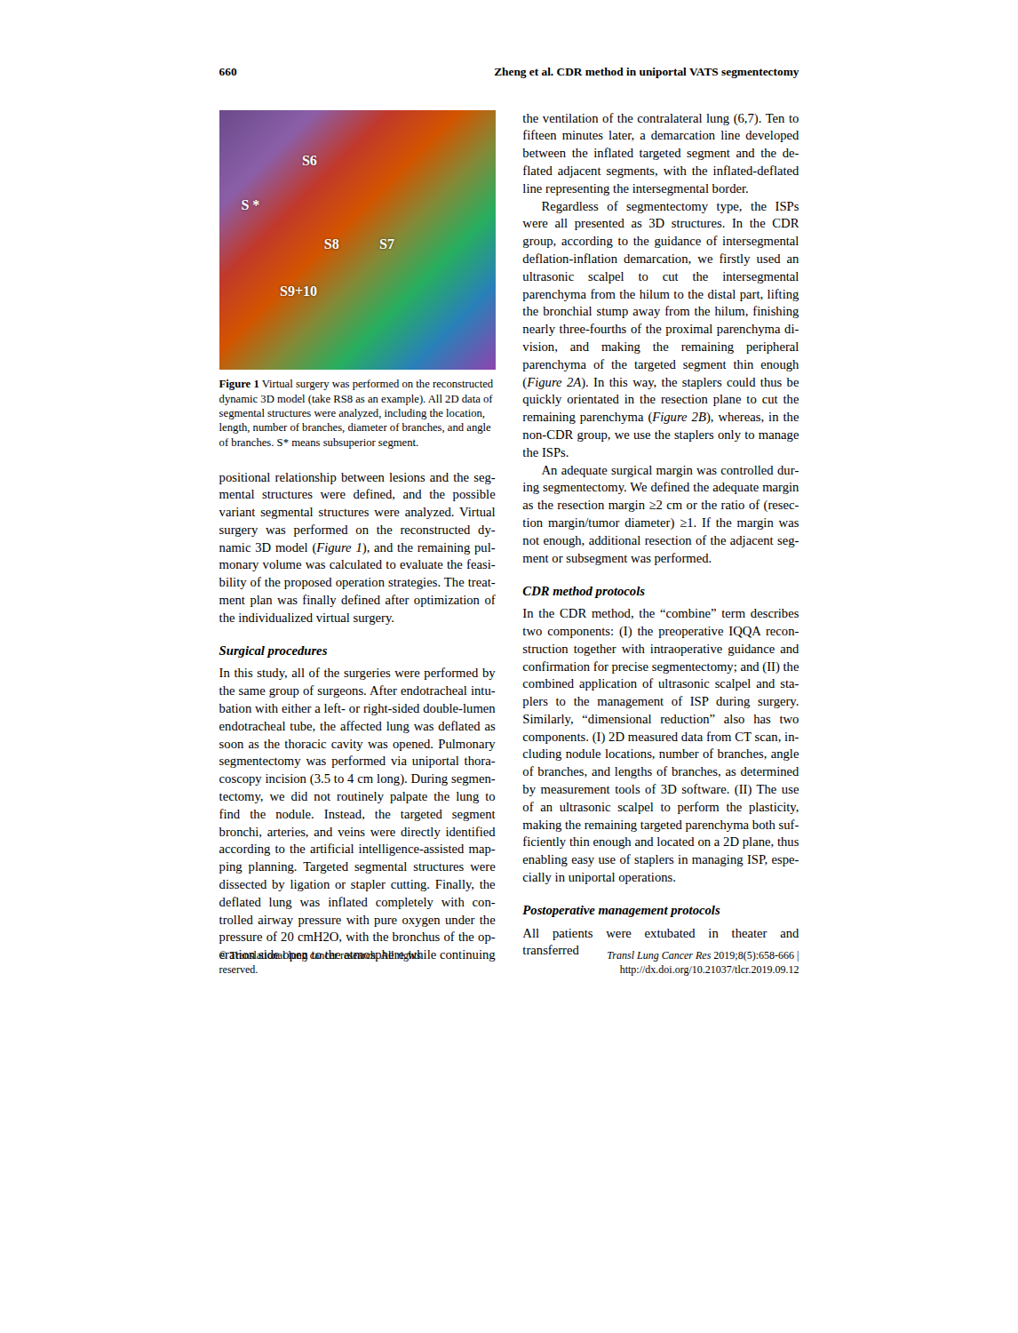660 Zheng et al. CDR method in uniportal VATS segmentectomy
S6 S * S8 S7 S9+10
Figure 1 Virtual surgery was performed on the reconstructed dynamic 3D model (take RS8 as an example). All 2D data of segmental structures were analyzed, including the location, length, number of branches, diameter of branches, and angle of branches. S* means subsuperior segment.
positional relationship between lesions and the segmental structures were defined, and the possible variant segmental structures were analyzed. Virtual surgery was performed on the reconstructed dynamic 3D model (Figure 1), and the remaining pulmonary volume was calculated to evaluate the feasibility of the proposed operation strategies. The treatment plan was finally defined after optimization of the individualized virtual surgery.
Surgical procedures
In this study, all of the surgeries were performed by the same group of surgeons. After endotracheal intubation with either a left- or right-sided double-lumen endotracheal tube, the affected lung was deflated as soon as the thoracic cavity was opened. Pulmonary segmentectomy was performed via uniportal thoracoscopy incision (3.5 to 4 cm long). During segmentectomy, we did not routinely palpate the lung to find the nodule. Instead, the targeted segment bronchi, arteries, and veins were directly identified according to the artificial intelligence-assisted mapping planning. Targeted segmental structures were dissected by ligation or stapler cutting. Finally, the deflated lung was inflated completely with controlled airway pressure with pure oxygen under the pressure of 20 cmH2O, with the bronchus of the operation side open to the atmosphere while continuing the ventilation of the contralateral lung (6,7). Ten to fifteen minutes later, a demarcation line developed between the inflated targeted segment and the deflated adjacent segments, with the inflated-deflated line representing the intersegmental border.
Regardless of segmentectomy type, the ISPs were all presented as 3D structures. In the CDR group, according to the guidance of intersegmental deflation-inflation demarcation, we firstly used an ultrasonic scalpel to cut the intersegmental parenchyma from the hilum to the distal part, lifting the bronchial stump away from the hilum, finishing nearly three-fourths of the proximal parenchyma division, and making the remaining peripheral parenchyma of the targeted segment thin enough (Figure 2A). In this way, the staplers could thus be quickly orientated in the resection plane to cut the remaining parenchyma (Figure 2B), whereas, in the non-CDR group, we use the staplers only to manage the ISPs.
An adequate surgical margin was controlled during segmentectomy. We defined the adequate margin as the resection margin ≥2 cm or the ratio of (resection margin/tumor diameter) ≥1. If the margin was not enough, additional resection of the adjacent segment or subsegment was performed.
CDR method protocols
In the CDR method, the “combine” term describes two components: (I) the preoperative IQQA reconstruction together with intraoperative guidance and confirmation for precise segmentectomy; and (II) the combined application of ultrasonic scalpel and staplers to the management of ISP during surgery. Similarly, “dimensional reduction” also has two components. (I) 2D measured data from CT scan, including nodule locations, number of branches, angle of branches, and lengths of branches, as determined by measurement tools of 3D software. (II) The use of an ultrasonic scalpel to perform the plasticity, making the remaining targeted parenchyma both sufficiently thin enough and located on a 2D plane, thus enabling easy use of staplers in managing ISP, especially in uniportal operations.
Postoperative management protocols
All patients were extubated in theater and transferred
© Translational lung cancer research. All rights reserved. Transl Lung Cancer Res 2019;8(5):658-666 | http://dx.doi.org/10.21037/tlcr.2019.09.12